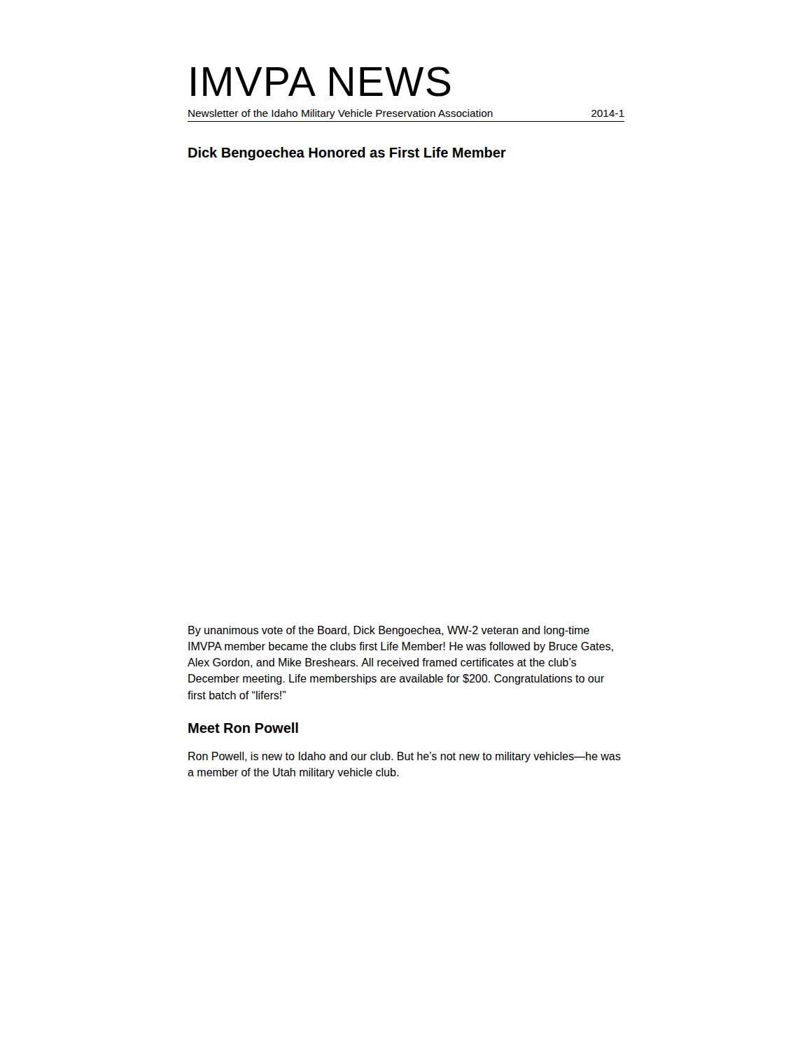IMVPA NEWS
Newsletter of the Idaho Military Vehicle Preservation Association 2014-1
Dick Bengoechea Honored as First Life Member
By unanimous vote of the Board, Dick Bengoechea, WW-2 veteran and long-time IMVPA member became the clubs first Life Member! He was followed by Bruce Gates, Alex Gordon, and Mike Breshears. All received framed certificates at the club’s December meeting. Life memberships are available for $200. Congratulations to our first batch of “lifers!”
Meet Ron Powell
Ron Powell, is new to Idaho and our club. But he’s not new to military vehicles—he was a member of the Utah military vehicle club.